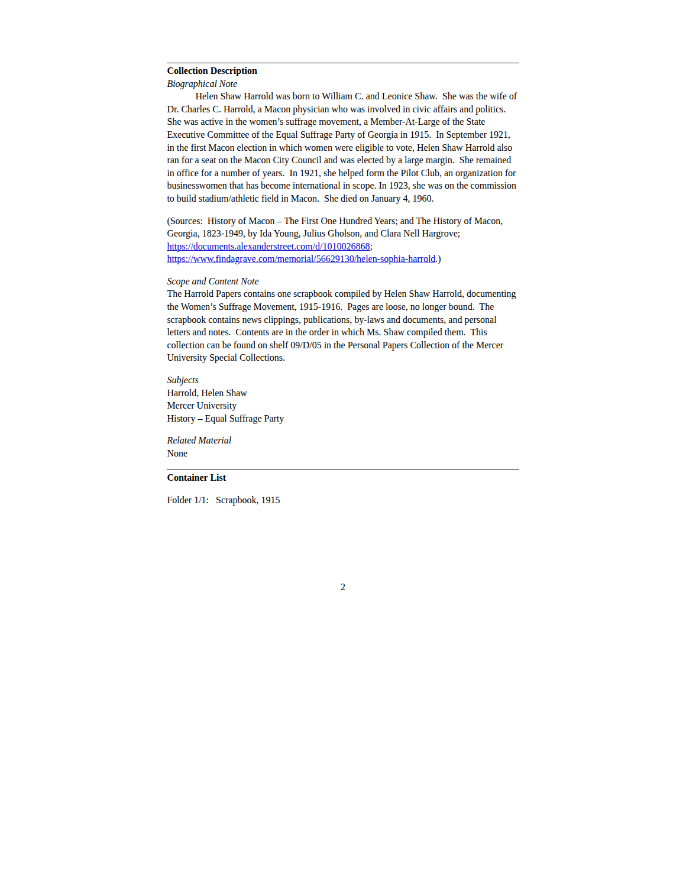Collection Description
Biographical Note
Helen Shaw Harrold was born to William C. and Leonice Shaw. She was the wife of Dr. Charles C. Harrold, a Macon physician who was involved in civic affairs and politics. She was active in the women’s suffrage movement, a Member-At-Large of the State Executive Committee of the Equal Suffrage Party of Georgia in 1915. In September 1921, in the first Macon election in which women were eligible to vote, Helen Shaw Harrold also ran for a seat on the Macon City Council and was elected by a large margin. She remained in office for a number of years. In 1921, she helped form the Pilot Club, an organization for businesswomen that has become international in scope. In 1923, she was on the commission to build stadium/athletic field in Macon. She died on January 4, 1960.
(Sources: History of Macon – The First One Hundred Years; and The History of Macon, Georgia, 1823-1949, by Ida Young, Julius Gholson, and Clara Nell Hargrove; https://documents.alexanderstreet.com/d/1010026868; https://www.findagrave.com/memorial/56629130/helen-sophia-harrold.)
Scope and Content Note
The Harrold Papers contains one scrapbook compiled by Helen Shaw Harrold, documenting the Women’s Suffrage Movement, 1915-1916. Pages are loose, no longer bound. The scrapbook contains news clippings, publications, by-laws and documents, and personal letters and notes. Contents are in the order in which Ms. Shaw compiled them. This collection can be found on shelf 09/D/05 in the Personal Papers Collection of the Mercer University Special Collections.
Subjects
Harrold, Helen Shaw
Mercer University
History – Equal Suffrage Party
Related Material
None
Container List
Folder 1/1: Scrapbook, 1915
2